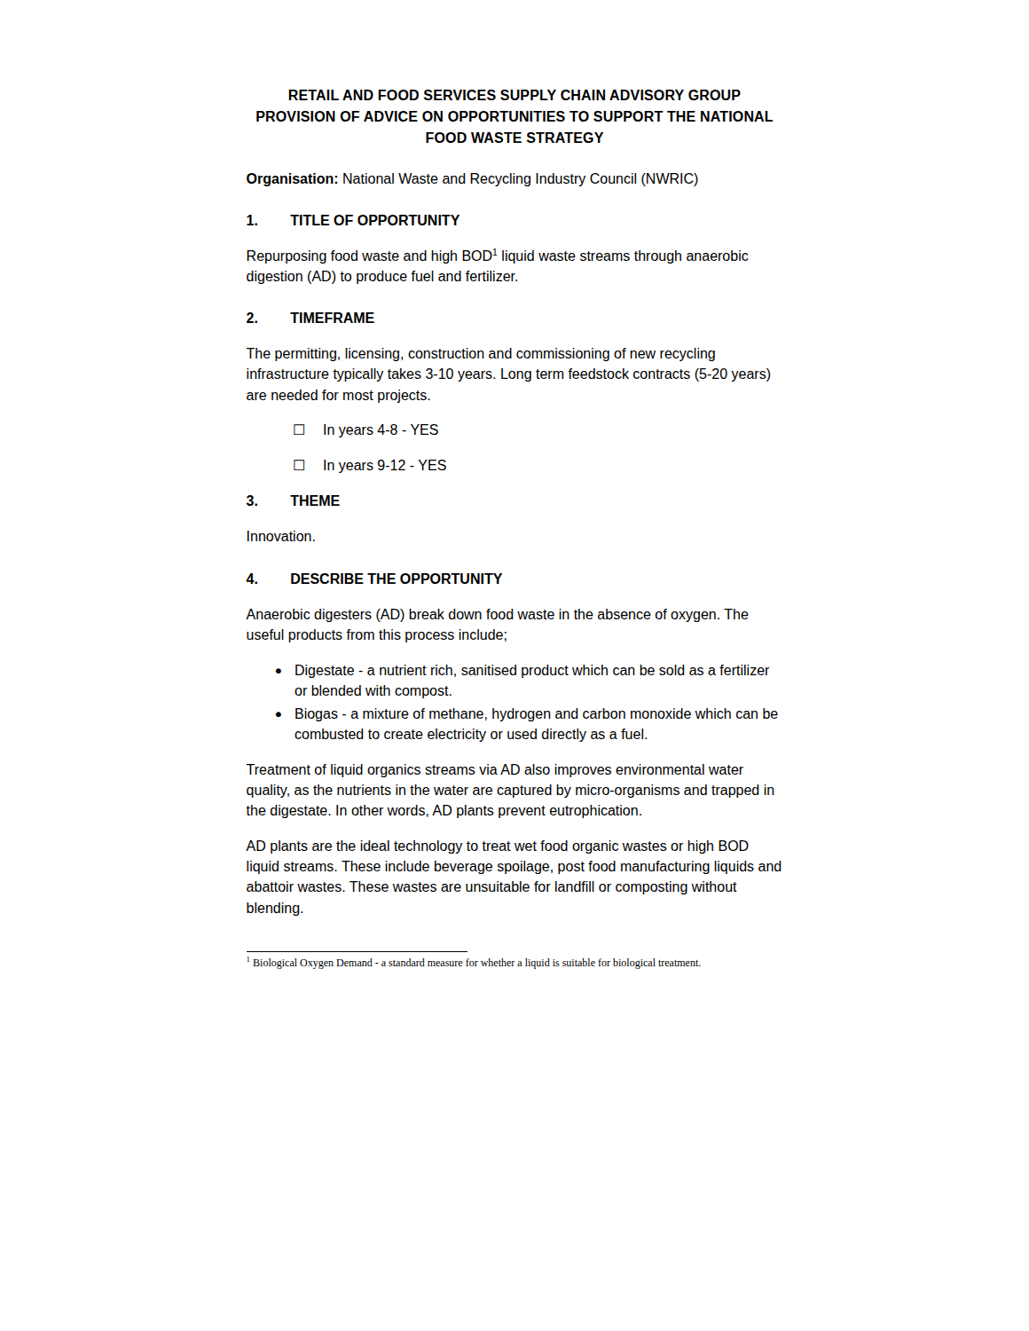Retail and Food Services Supply Chain Advisory Group Provision of Advice on Opportunities to Support the National Food Waste Strategy
Organisation: National Waste and Recycling Industry Council (NWRIC)
1. TITLE OF OPPORTUNITY
Repurposing food waste and high BOD1 liquid waste streams through anaerobic digestion (AD) to produce fuel and fertilizer.
2. TIMEFRAME
The permitting, licensing, construction and commissioning of new recycling infrastructure typically takes 3-10 years. Long term feedstock contracts (5-20 years) are needed for most projects.
In years 4-8 - YES
In years 9-12 - YES
3. THEME
Innovation.
4. DESCRIBE THE OPPORTUNITY
Anaerobic digesters (AD) break down food waste in the absence of oxygen. The useful products from this process include;
Digestate - a nutrient rich, sanitised product which can be sold as a fertilizer or blended with compost.
Biogas - a mixture of methane, hydrogen and carbon monoxide which can be combusted to create electricity or used directly as a fuel.
Treatment of liquid organics streams via AD also improves environmental water quality, as the nutrients in the water are captured by micro-organisms and trapped in the digestate. In other words, AD plants prevent eutrophication.
AD plants are the ideal technology to treat wet food organic wastes or high BOD liquid streams. These include beverage spoilage, post food manufacturing liquids and abattoir wastes. These wastes are unsuitable for landfill or composting without blending.
1 Biological Oxygen Demand - a standard measure for whether a liquid is suitable for biological treatment.